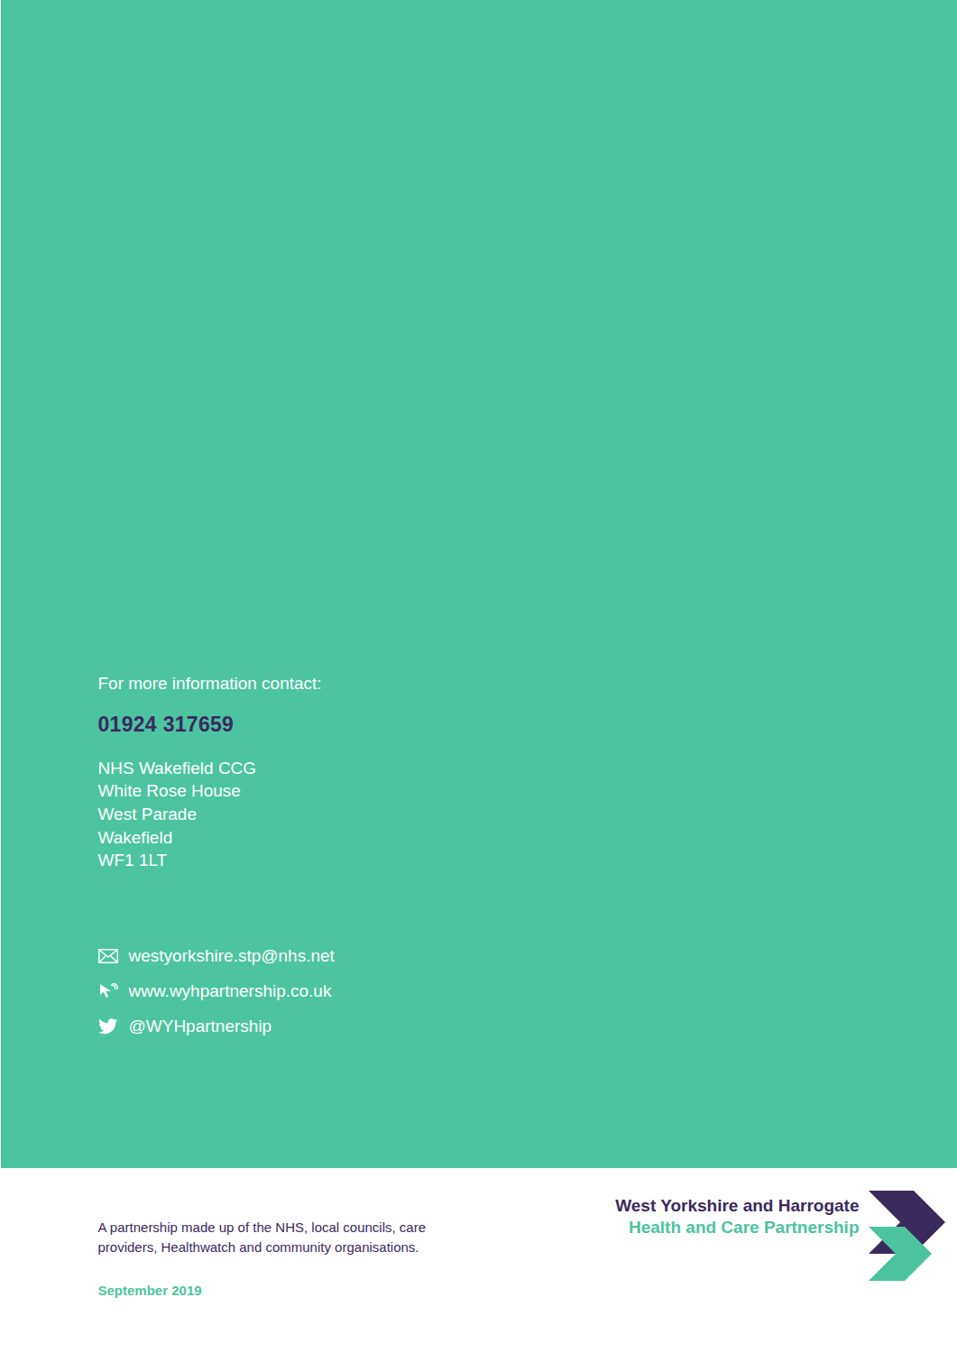For more information contact:
01924 317659
NHS Wakefield CCG
White Rose House
West Parade
Wakefield
WF1 1LT
westyorkshire.stp@nhs.net
www.wyhpartnership.co.uk
@WYHpartnership
A partnership made up of the NHS, local councils, care providers, Healthwatch and community organisations.
September 2019
West Yorkshire and Harrogate
Health and Care Partnership